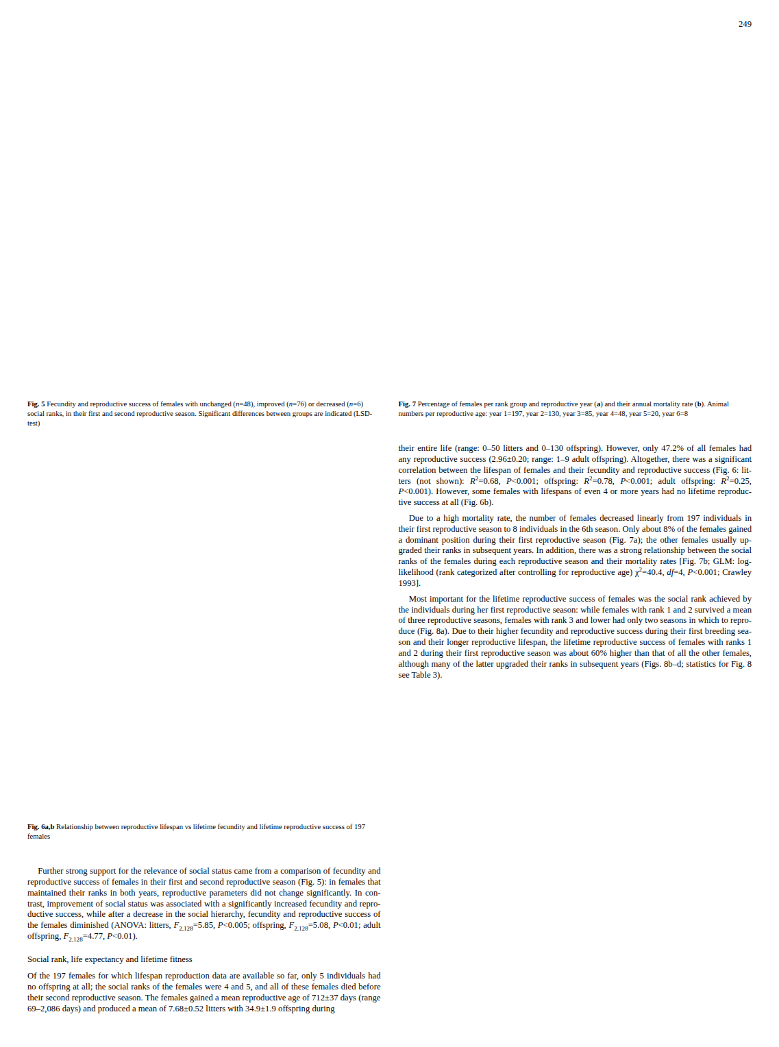249
Fig. 5 Fecundity and reproductive success of females with unchanged (n=48), improved (n=76) or decreased (n=6) social ranks, in their first and second reproductive season. Significant differences between groups are indicated (LSD-test)
Fig. 6a,b Relationship between reproductive lifespan vs lifetime fecundity and lifetime reproductive success of 197 females
Further strong support for the relevance of social status came from a comparison of fecundity and reproductive success of females in their first and second reproductive season (Fig. 5): in females that maintained their ranks in both years, reproductive parameters did not change significantly. In contrast, improvement of social status was associated with a significantly increased fecundity and reproductive success, while after a decrease in the social hierarchy, fecundity and reproductive success of the females diminished (ANOVA: litters, F2,128=5.85, P<0.005; offspring, F2,128=5.08, P<0.01; adult offspring, F2,128=4.77, P<0.01).
Social rank, life expectancy and lifetime fitness
Of the 197 females for which lifespan reproduction data are available so far, only 5 individuals had no offspring at all; the social ranks of the females were 4 and 5, and all of these females died before their second reproductive season. The females gained a mean reproductive age of 712±37 days (range 69–2,086 days) and produced a mean of 7.68±0.52 litters with 34.9±1.9 offspring during
Fig. 7 Percentage of females per rank group and reproductive year (a) and their annual mortality rate (b). Animal numbers per reproductive age: year 1=197, year 2=130, year 3=85, year 4=48, year 5=20, year 6=8
their entire life (range: 0–50 litters and 0–130 offspring). However, only 47.2% of all females had any reproductive success (2.96±0.20; range: 1–9 adult offspring). Altogether, there was a significant correlation between the lifespan of females and their fecundity and reproductive success (Fig. 6: litters (not shown): R2=0.68, P<0.001; offspring: R2=0.78, P<0.001; adult offspring: R2=0.25, P<0.001). However, some females with lifespans of even 4 or more years had no lifetime reproductive success at all (Fig. 6b).
Due to a high mortality rate, the number of females decreased linearly from 197 individuals in their first reproductive season to 8 individuals in the 6th season. Only about 8% of the females gained a dominant position during their first reproductive season (Fig. 7a); the other females usually upgraded their ranks in subsequent years. In addition, there was a strong relationship between the social ranks of the females during each reproductive season and their mortality rates [Fig. 7b; GLM: log-likelihood (rank categorized after controlling for reproductive age) χ2=40.4, df=4, P<0.001; Crawley 1993].
Most important for the lifetime reproductive success of females was the social rank achieved by the individuals during her first reproductive season: while females with rank 1 and 2 survived a mean of three reproductive seasons, females with rank 3 and lower had only two seasons in which to reproduce (Fig. 8a). Due to their higher fecundity and reproductive success during their first breeding season and their longer reproductive lifespan, the lifetime reproductive success of females with ranks 1 and 2 during their first reproductive season was about 60% higher than that of all the other females, although many of the latter upgraded their ranks in subsequent years (Figs. 8b–d; statistics for Fig. 8 see Table 3).